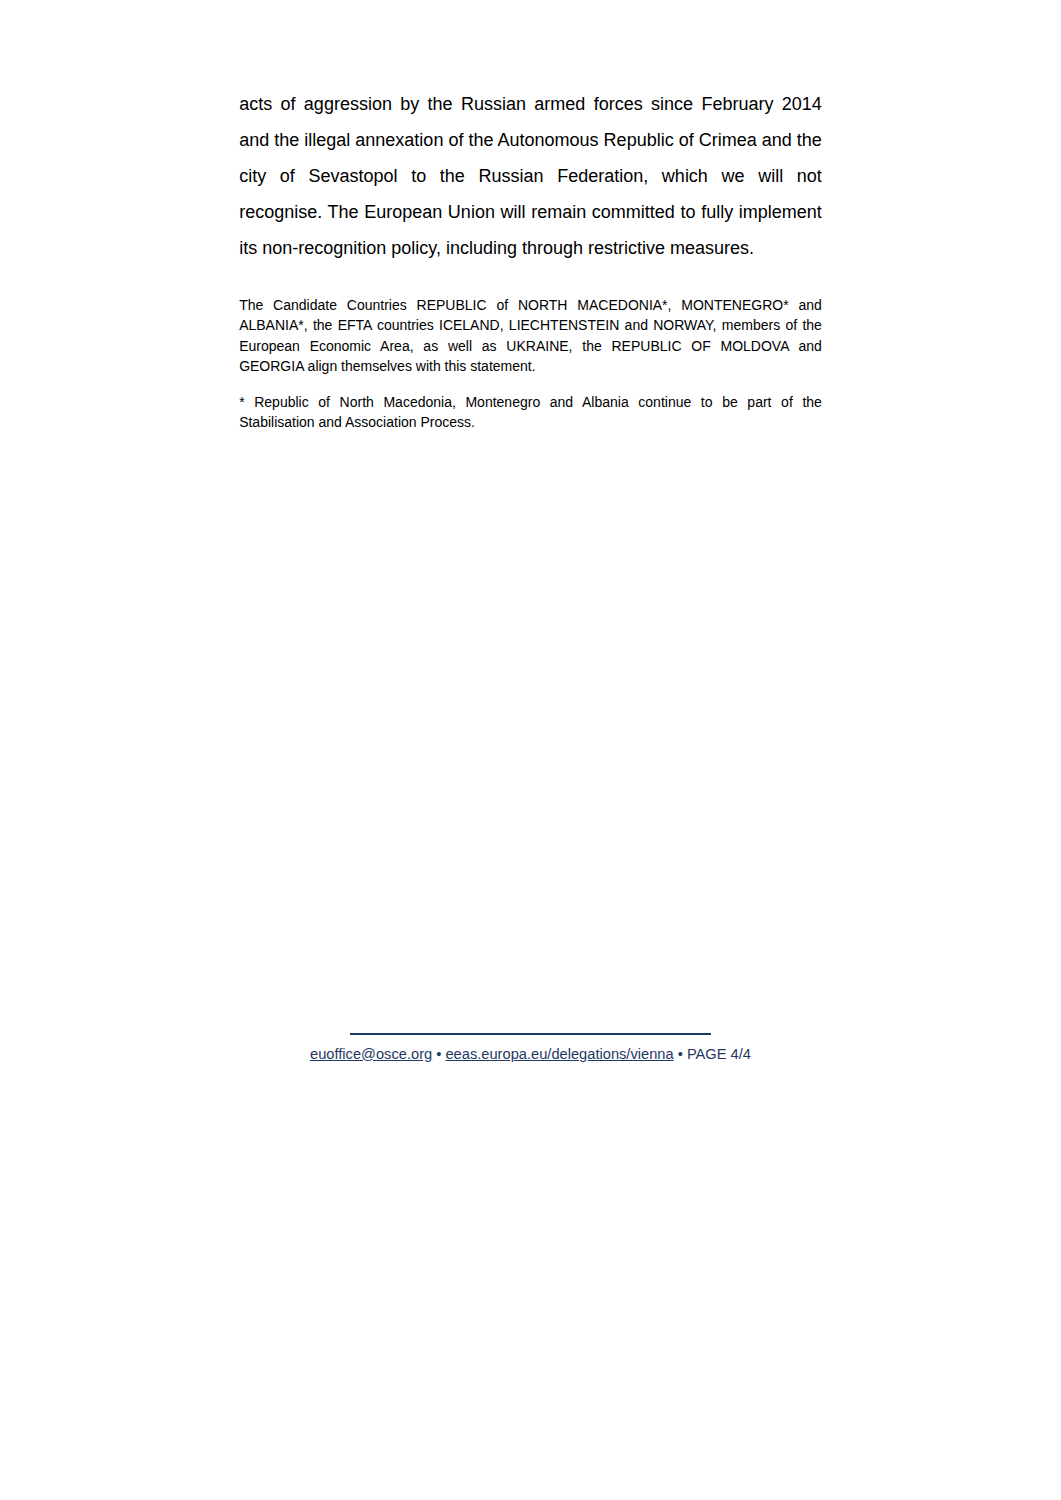acts of aggression by the Russian armed forces since February 2014 and the illegal annexation of the Autonomous Republic of Crimea and the city of Sevastopol to the Russian Federation, which we will not recognise. The European Union will remain committed to fully implement its non-recognition policy, including through restrictive measures.
The Candidate Countries REPUBLIC of NORTH MACEDONIA*, MONTENEGRO* and ALBANIA*, the EFTA countries ICELAND, LIECHTENSTEIN and NORWAY, members of the European Economic Area, as well as UKRAINE, the REPUBLIC OF MOLDOVA and GEORGIA align themselves with this statement.
* Republic of North Macedonia, Montenegro and Albania continue to be part of the Stabilisation and Association Process.
euoffice@osce.org • eeas.europa.eu/delegations/vienna • PAGE 4/4